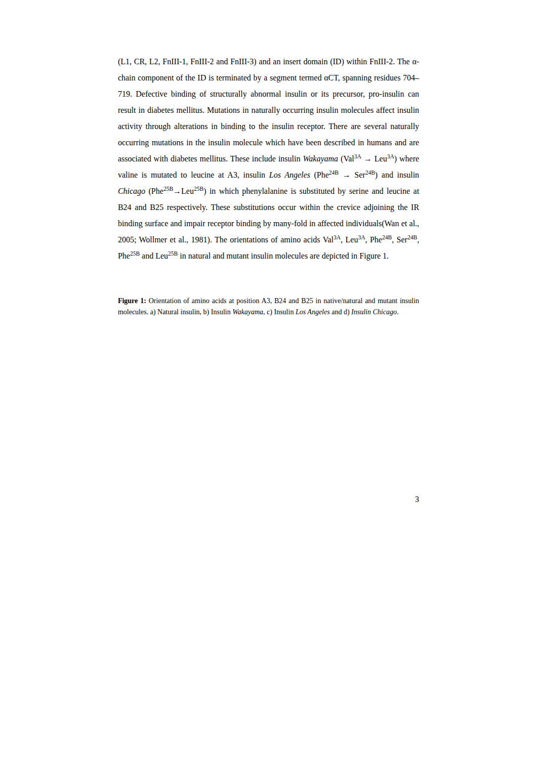(L1, CR, L2, FnIII-1, FnIII-2 and FnIII-3) and an insert domain (ID) within FnIII-2. The α-chain component of the ID is terminated by a segment termed αCT, spanning residues 704–719. Defective binding of structurally abnormal insulin or its precursor, pro-insulin can result in diabetes mellitus. Mutations in naturally occurring insulin molecules affect insulin activity through alterations in binding to the insulin receptor. There are several naturally occurring mutations in the insulin molecule which have been described in humans and are associated with diabetes mellitus. These include insulin Wakayama (Val3A → Leu3A) where valine is mutated to leucine at A3, insulin Los Angeles (Phe24B → Ser24B) and insulin Chicago (Phe25B→Leu25B) in which phenylalanine is substituted by serine and leucine at B24 and B25 respectively. These substitutions occur within the crevice adjoining the IR binding surface and impair receptor binding by many-fold in affected individuals(Wan et al., 2005; Wollmer et al., 1981). The orientations of amino acids Val3A, Leu3A, Phe24B, Ser24B, Phe25B and Leu25B in natural and mutant insulin molecules are depicted in Figure 1.
Figure 1: Orientation of amino acids at position A3, B24 and B25 in native/natural and mutant insulin molecules. a) Natural insulin, b) Insulin Wakayama, c) Insulin Los Angeles and d) Insulin Chicago.
3